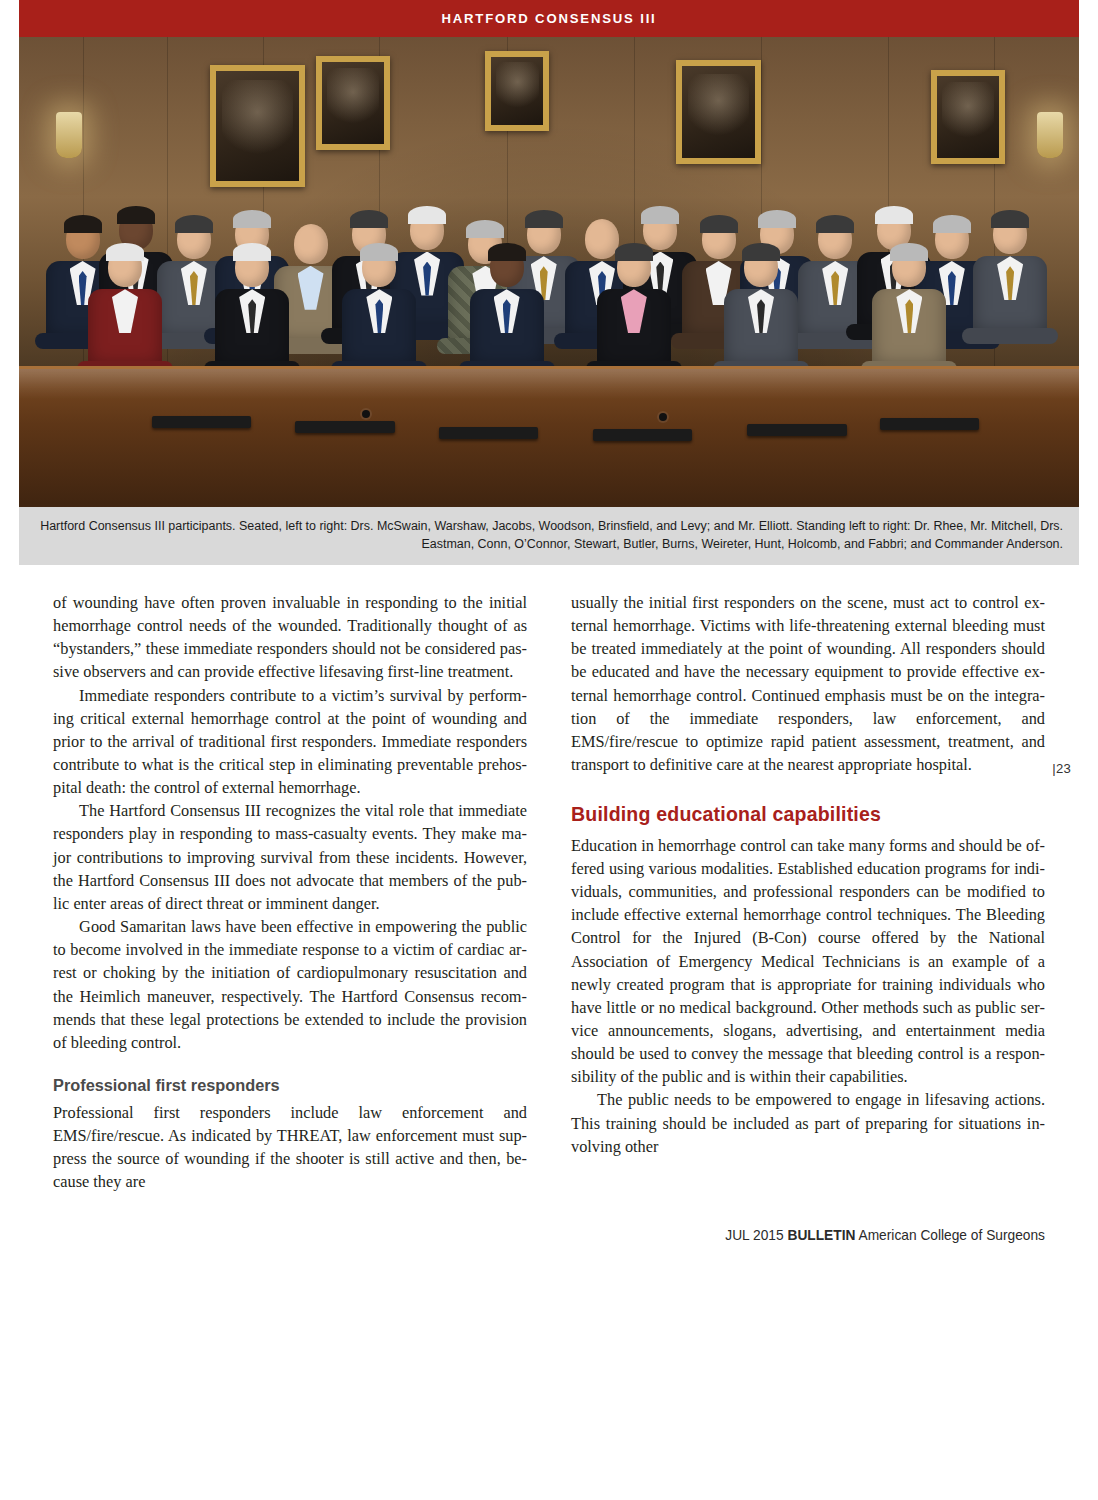Hartford Consensus III
Hartford Consensus III participants. Seated, left to right: Drs. McSwain, Warshaw, Jacobs, Woodson, Brinsfield, and Levy; and Mr. Elliott. Standing left to right: Dr. Rhee, Mr. Mitchell, Drs. Eastman, Conn, O’Connor, Stewart, Butler, Burns, Weireter, Hunt, Holcomb, and Fabbri; and Commander Anderson.
|23
of wounding have often proven invaluable in responding to the initial hemorrhage control needs of the wounded. Traditionally thought of as “bystanders,” these immediate responders should not be considered passive observers and can provide effective lifesaving first-line treatment.
Immediate responders contribute to a victim’s survival by performing critical external hemorrhage control at the point of wounding and prior to the arrival of traditional first responders. Immediate responders contribute to what is the critical step in eliminating preventable prehospital death: the control of external hemorrhage.
The Hartford Consensus III recognizes the vital role that immediate responders play in responding to mass-casualty events. They make major contributions to improving survival from these incidents. However, the Hartford Consensus III does not advocate that members of the public enter areas of direct threat or imminent danger.
Good Samaritan laws have been effective in empowering the public to become involved in the immediate response to a victim of cardiac arrest or choking by the initiation of cardiopulmonary resuscitation and the Heimlich maneuver, respectively. The Hartford Consensus recommends that these legal protections be extended to include the provision of bleeding control.
Professional first responders
Professional first responders include law enforcement and EMS/fire/rescue. As indicated by THREAT, law enforcement must suppress the source of wounding if the shooter is still active and then, because they are
usually the initial first responders on the scene, must act to control external hemorrhage. Victims with life-threatening external bleeding must be treated immediately at the point of wounding. All responders should be educated and have the necessary equipment to provide effective external hemorrhage control. Continued emphasis must be on the integration of the immediate responders, law enforcement, and EMS/fire/rescue to optimize rapid patient assessment, treatment, and transport to definitive care at the nearest appropriate hospital.
Building educational capabilities
Education in hemorrhage control can take many forms and should be offered using various modalities. Established education programs for individuals, communities, and professional responders can be modified to include effective external hemorrhage control techniques. The Bleeding Control for the Injured (B-Con) course offered by the National Association of Emergency Medical Technicians is an example of a newly created program that is appropriate for training individuals who have little or no medical background. Other methods such as public service announcements, slogans, advertising, and entertainment media should be used to convey the message that bleeding control is a responsibility of the public and is within their capabilities.
The public needs to be empowered to engage in lifesaving actions. This training should be included as part of preparing for situations involving other
JUL 2015 BULLETIN American College of Surgeons